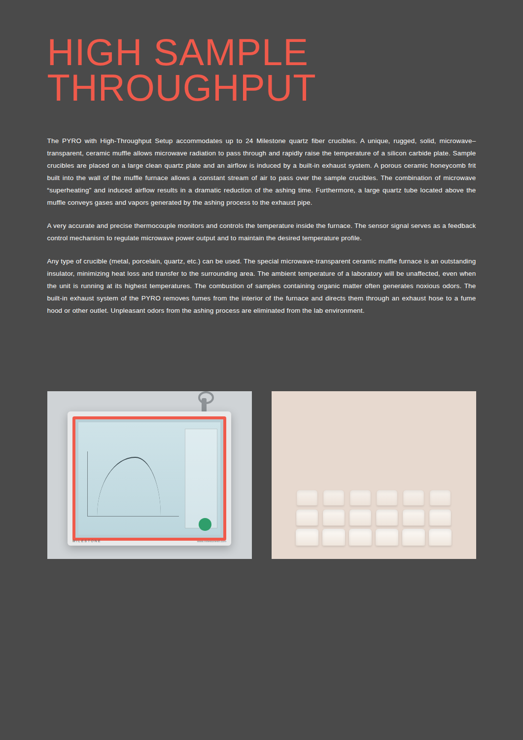High Sample Throughput
The PYRO with High-Throughput Setup accommodates up to 24 Milestone quartz fiber crucibles. A unique, rugged, solid, microwave–transparent, ceramic muffle allows microwave radiation to pass through and rapidly raise the temperature of a silicon carbide plate. Sample crucibles are placed on a large clean quartz plate and an airflow is induced by a built-in exhaust system. A porous ceramic honeycomb frit built into the wall of the muffle furnace allows a constant stream of air to pass over the sample crucibles. The combination of microwave “superheating” and induced airflow results in a dramatic reduction of the ashing time. Furthermore, a large quartz tube located above the muffle conveys gases and vapors generated by the ashing process to the exhaust pipe.
A very accurate and precise thermocouple monitors and controls the temperature inside the furnace. The sensor signal serves as a feedback control mechanism to regulate microwave power output and to maintain the desired temperature profile.
Any type of crucible (metal, porcelain, quartz, etc.) can be used. The special microwave-transparent ceramic muffle furnace is an outstanding insulator, minimizing heat loss and transfer to the surrounding area. The ambient temperature of a laboratory will be unaffected, even when the unit is running at its highest temperatures. The combustion of samples containing organic matter often generates noxious odors. The built-in exhaust system of the PYRO removes fumes from the interior of the furnace and directs them through an exhaust hose to a fume hood or other outlet. Unpleasant odors from the ashing process are eliminated from the lab environment.
MILESTONE
www.milestonesrl.com